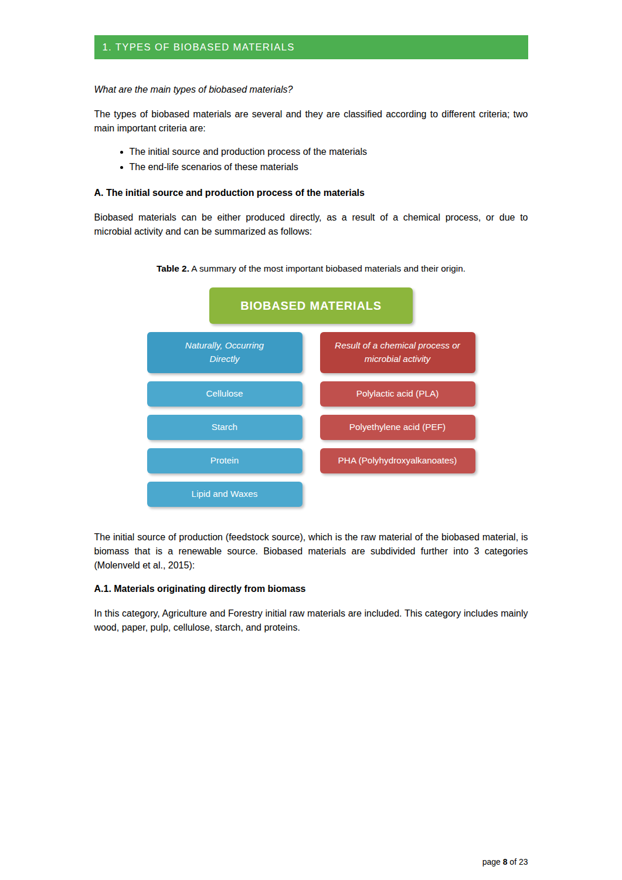1. Types of Biobased Materials
What are the main types of biobased materials?
The types of biobased materials are several and they are classified according to different criteria; two main important criteria are:
The initial source and production process of the materials
The end-life scenarios of these materials
A. The initial source and production process of the materials
Biobased materials can be either produced directly, as a result of a chemical process, or due to microbial activity and can be summarized as follows:
Table 2. A summary of the most important biobased materials and their origin.
BIOBASED MATERIALS
Naturally, Occurring
Directly
Cellulose
Starch
Protein
Lipid and Waxes
Result of a chemical process or
microbial activity
Polylactic acid (PLA)
Polyethylene acid (PEF)
PHA (Polyhydroxyalkanoates)
The initial source of production (feedstock source), which is the raw material of the biobased material, is biomass that is a renewable source. Biobased materials are subdivided further into 3 categories (Molenveld et al., 2015):
A.1. Materials originating directly from biomass
In this category, Agriculture and Forestry initial raw materials are included. This category includes mainly wood, paper, pulp, cellulose, starch, and proteins.
page 8 of 23